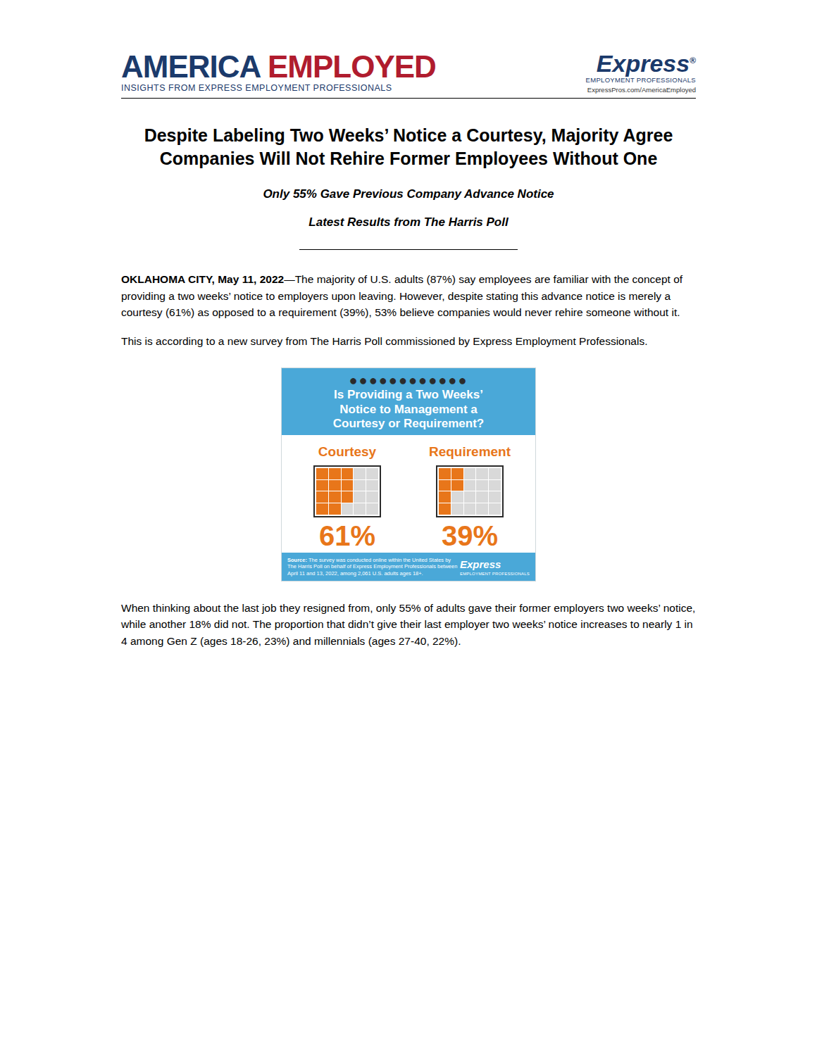AMERICA EMPLOYED
INSIGHTS FROM EXPRESS EMPLOYMENT PROFESSIONALS
Express®
EMPLOYMENT PROFESSIONALS
ExpressPros.com/AmericaEmployed
Despite Labeling Two Weeks’ Notice a Courtesy, Majority Agree Companies Will Not Rehire Former Employees Without One
Only 55% Gave Previous Company Advance Notice
Latest Results from The Harris Poll
OKLAHOMA CITY, May 11, 2022—The majority of U.S. adults (87%) say employees are familiar with the concept of providing a two weeks’ notice to employers upon leaving. However, despite stating this advance notice is merely a courtesy (61%) as opposed to a requirement (39%), 53% believe companies would never rehire someone without it.
This is according to a new survey from The Harris Poll commissioned by Express Employment Professionals.
●●●●●●●●●●●●
Is Providing a Two Weeks’
Notice to Management a
Courtesy or Requirement?
Courtesy
61%
Requirement
39%
Source: The survey was conducted online within the United States by The Harris Poll on behalf of Express Employment Professionals between April 11 and 13, 2022, among 2,061 U.S. adults ages 18+. ExpressEMPLOYMENT PROFESSIONALS
When thinking about the last job they resigned from, only 55% of adults gave their former employers two weeks’ notice, while another 18% did not. The proportion that didn’t give their last employer two weeks’ notice increases to nearly 1 in 4 among Gen Z (ages 18-26, 23%) and millennials (ages 27-40, 22%).